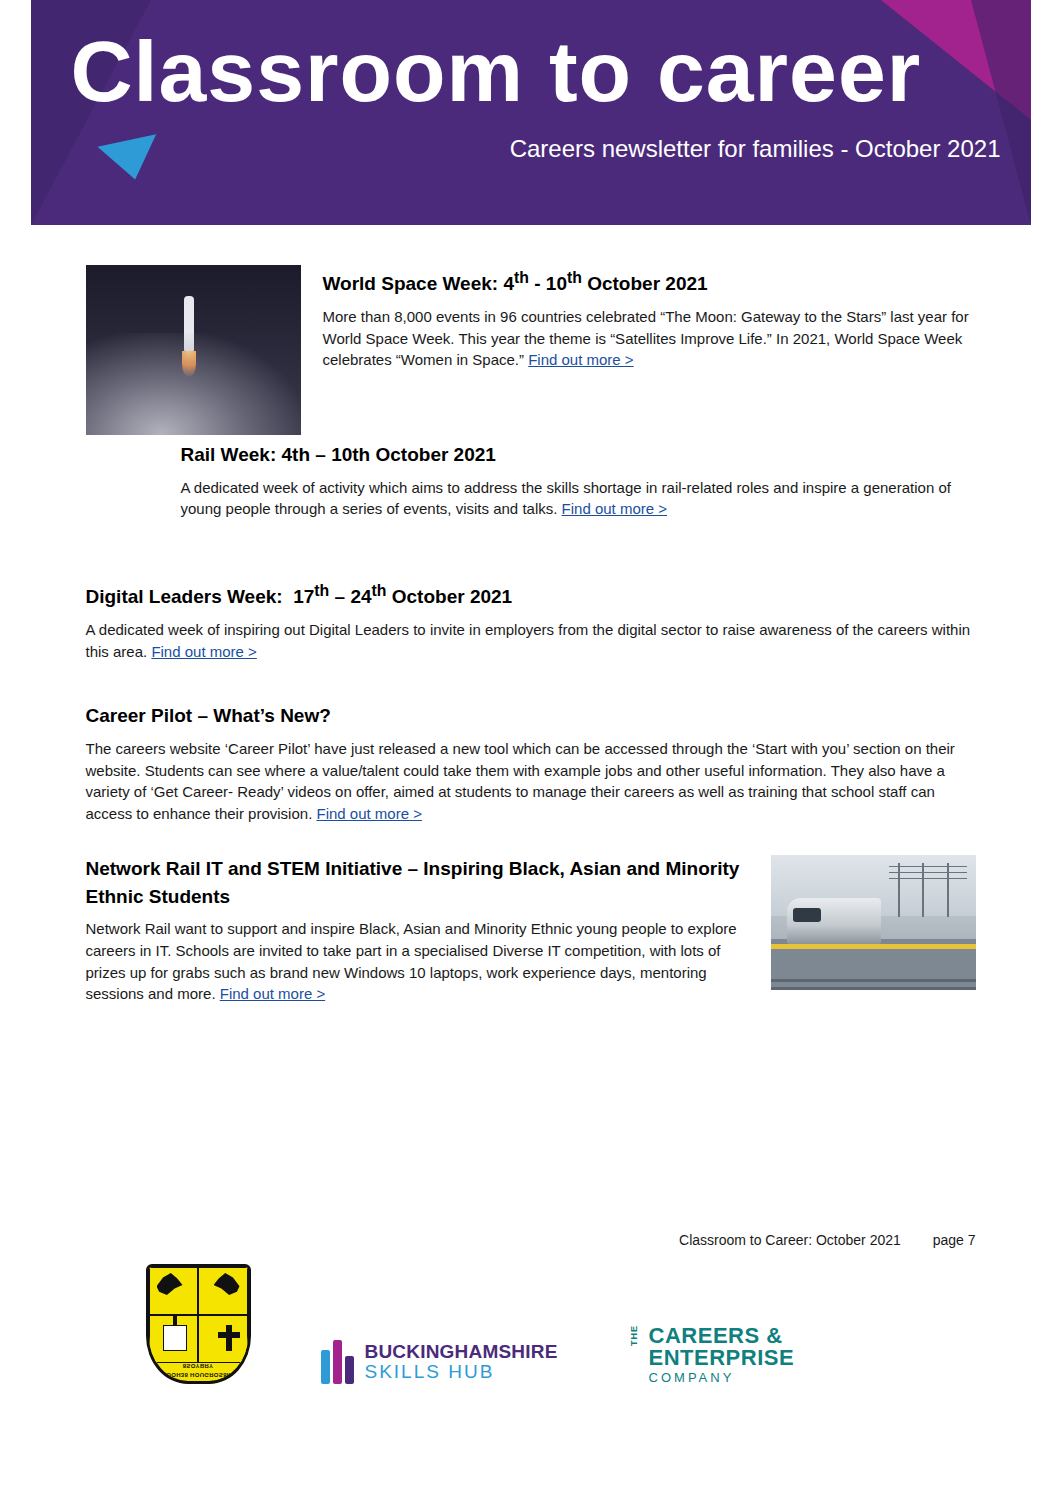Classroom to career
Careers newsletter for families - October 2021
World Space Week: 4th - 10th October 2021
More than 8,000 events in 96 countries celebrated “The Moon: Gateway to the Stars” last year for World Space Week. This year the theme is “Satellites Improve Life.” In 2021, World Space Week celebrates “Women in Space.” Find out more >
Rail Week: 4th – 10th October 2021
A dedicated week of activity which aims to address the skills shortage in rail-related roles and inspire a generation of young people through a series of events, visits and talks. Find out more >
Digital Leaders Week: 17th – 24th October 2021
A dedicated week of inspiring out Digital Leaders to invite in employers from the digital sector to raise awareness of the careers within this area. Find out more >
Career Pilot – What’s New?
The careers website ‘Career Pilot’ have just released a new tool which can be accessed through the ‘Start with you’ section on their website. Students can see where a value/talent could take them with example jobs and other useful information. They also have a variety of ‘Get Career- Ready’ videos on offer, aimed at students to manage their careers as well as training that school staff can access to enhance their provision. Find out more >
Network Rail IT and STEM Initiative – Inspiring Black, Asian and Minority Ethnic Students
Network Rail want to support and inspire Black, Asian and Minority Ethnic young people to explore careers in IT. Schools are invited to take part in a specialised Diverse IT competition, with lots of prizes up for grabs such as brand new Windows 10 laptops, work experience days, mentoring sessions and more. Find out more >
Classroom to Career: October 2021 page 7
JOOH38 HOUGROS8IR 8SOYBRY
BUCKINGHAMSHIRE
SKILLS HUB
THE
CAREERS &
ENTERPRISE
COMPANY